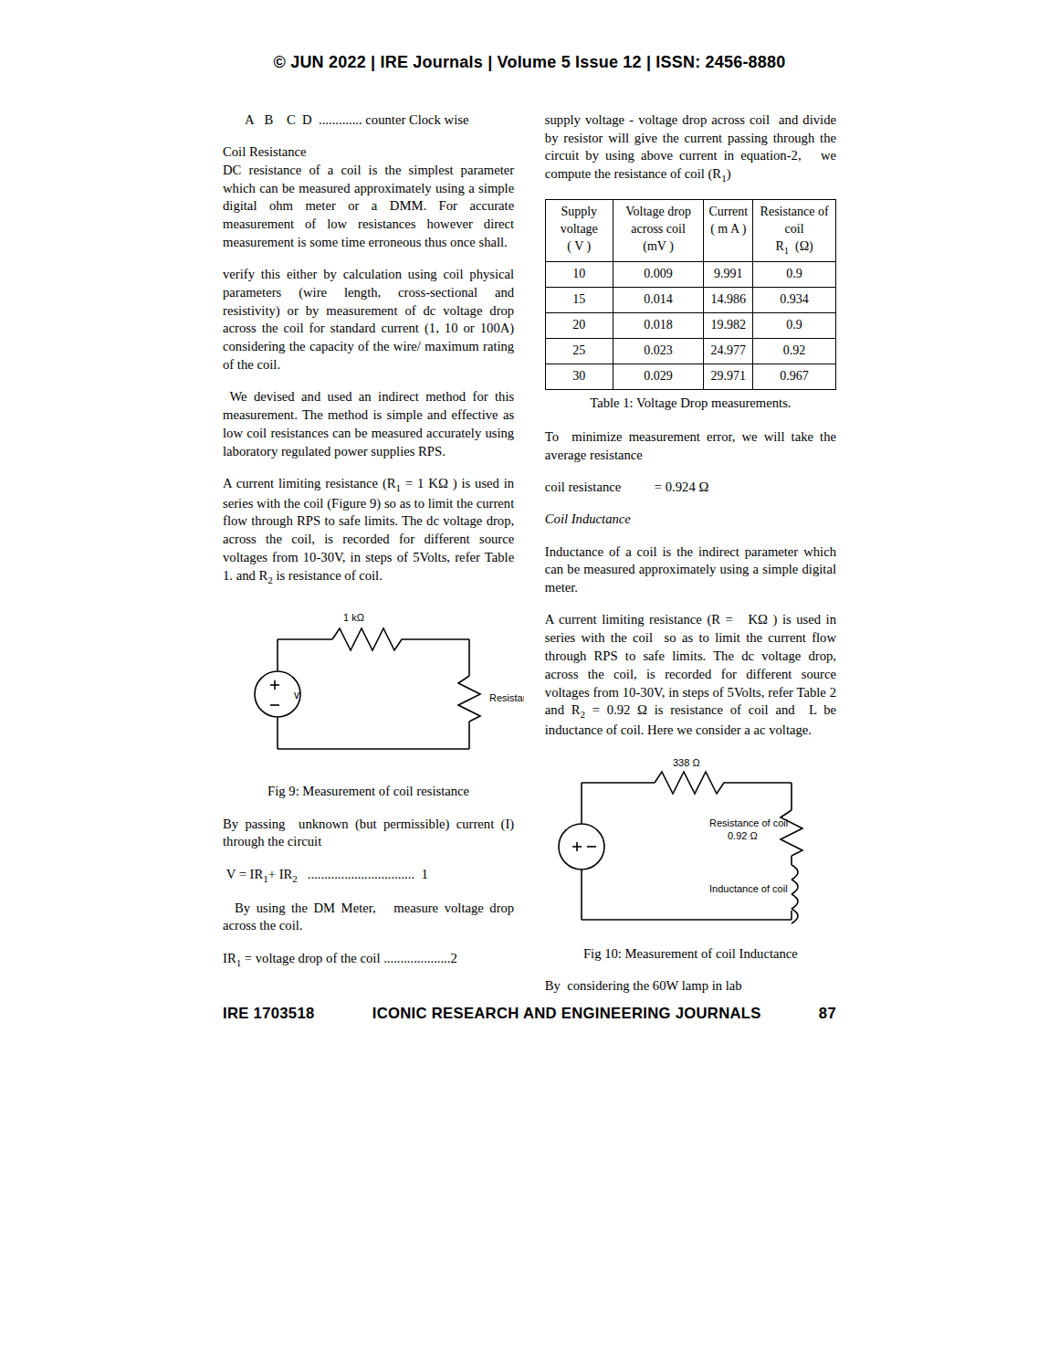© JUN 2022 | IRE Journals | Volume 5 Issue 12 | ISSN: 2456-8880
A B C D ............. counter Clock wise
Coil Resistance
DC resistance of a coil is the simplest parameter which can be measured approximately using a simple digital ohm meter or a DMM. For accurate measurement of low resistances however direct measurement is some time erroneous thus once shall.
verify this either by calculation using coil physical parameters (wire length, cross-sectional and resistivity) or by measurement of dc voltage drop across the coil for standard current (1, 10 or 100A) considering the capacity of the wire/ maximum rating of the coil.
We devised and used an indirect method for this measurement. The method is simple and effective as low coil resistances can be measured accurately using laboratory regulated power supplies RPS.
A current limiting resistance (R1 = 1 KΩ ) is used in series with the coil (Figure 9) so as to limit the current flow through RPS to safe limits. The dc voltage drop, across the coil, is recorded for different source voltages from 10-30V, in steps of 5Volts, refer Table 1. and R2 is resistance of coil.
v 1 kΩ Resistance of coil
Fig 9: Measurement of coil resistance
By passing unknown (but permissible) current (I) through the circuit
V = IR1+ IR2 ................................ 1
By using the DM Meter, measure voltage drop across the coil.
IR1 = voltage drop of the coil ....................2
supply voltage - voltage drop across coil and divide by resistor will give the current passing through the circuit by using above current in equation-2, we compute the resistance of coil (R1)
| Supply voltage ( V ) | Voltage drop across coil (mV ) | Current ( m A ) | Resistance of coil R 1 (Ω) |
| --- | --- | --- | --- |
| 10 | 0.009 | 9.991 | 0.9 |
| 15 | 0.014 | 14.986 | 0.934 |
| 20 | 0.018 | 19.982 | 0.9 |
| 25 | 0.023 | 24.977 | 0.92 |
| 30 | 0.029 | 29.971 | 0.967 |
Table 1: Voltage Drop measurements.
To minimize measurement error, we will take the average resistance
coil resistance = 0.924 Ω
Coil Inductance
Inductance of a coil is the indirect parameter which can be measured approximately using a simple digital meter.
A current limiting resistance (R = KΩ ) is used in series with the coil so as to limit the current flow through RPS to safe limits. The dc voltage drop, across the coil, is recorded for different source voltages from 10-30V, in steps of 5Volts, refer Table 2 and R2 = 0.92 Ω is resistance of coil and L be inductance of coil. Here we consider a ac voltage.
338 Ω Resistance of coil 0.92 Ω Inductance of coil
Fig 10: Measurement of coil Inductance
By considering the 60W lamp in lab
IRE 1703518 ICONIC RESEARCH AND ENGINEERING JOURNALS 87